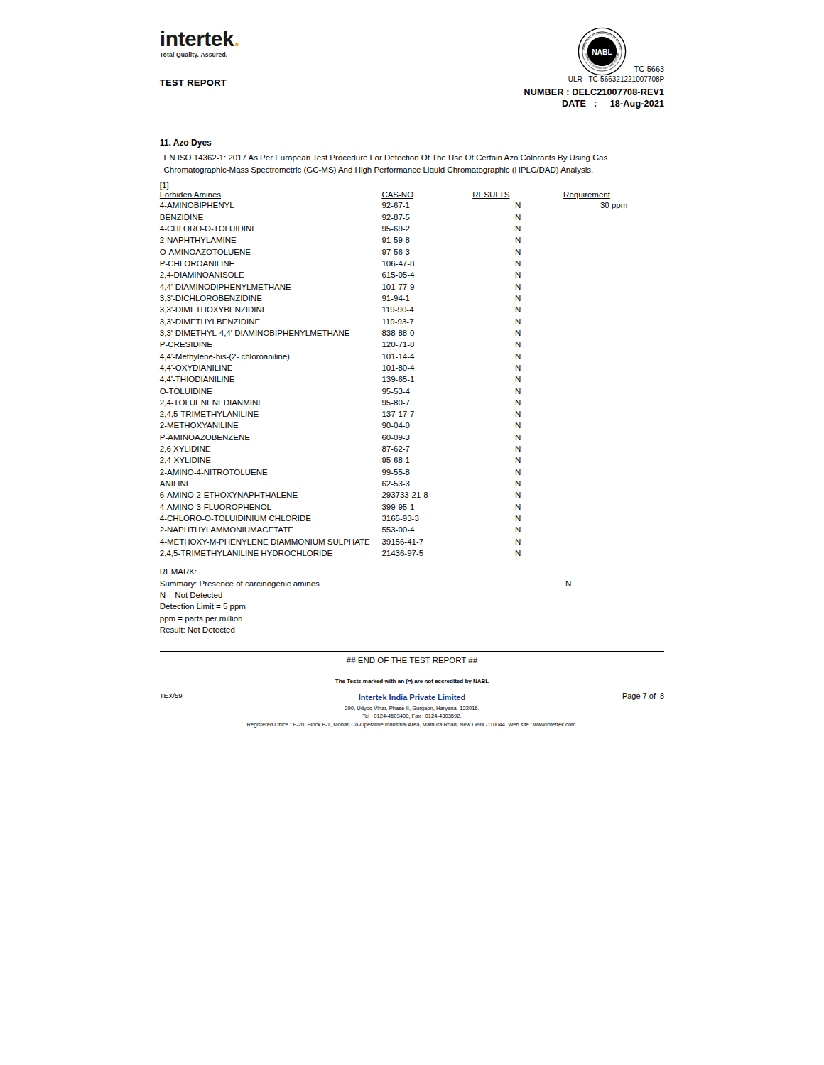intertek.
Total Quality. Assured.
TEST REPORT
NABL NATIONAL ACCREDITATION BOARD TESTING & CALIBRATION LABORATORIES
TC-5663
ULR - TC-566321221007708P
NUMBER : DELC21007708-REV1
DATE : 18-Aug-2021
11. Azo Dyes
EN ISO 14362-1: 2017 As Per European Test Procedure For Detection Of The Use Of Certain Azo Colorants By Using Gas Chromatographic-Mass Spectrometric (GC-MS) And High Performance Liquid Chromatographic (HPLC/DAD) Analysis.
[1]
| Forbiden Amines | CAS-NO | RESULTS | Requirement |
| --- | --- | --- | --- |
| 4-AMINOBIPHENYL | 92-67-1 | N | 30 ppm |
| BENZIDINE | 92-87-5 | N | |
| 4-CHLORO-O-TOLUIDINE | 95-69-2 | N | |
| 2-NAPHTHYLAMINE | 91-59-8 | N | |
| O-AMINOAZOTOLUENE | 97-56-3 | N | |
| P-CHLOROANILINE | 106-47-8 | N | |
| 2,4-DIAMINOANISOLE | 615-05-4 | N | |
| 4,4'-DIAMINODIPHENYLMETHANE | 101-77-9 | N | |
| 3,3'-DICHLOROBENZIDINE | 91-94-1 | N | |
| 3,3'-DIMETHOXYBENZIDINE | 119-90-4 | N | |
| 3,3'-DIMETHYLBENZIDINE | 119-93-7 | N | |
| 3,3'-DIMETHYL-4,4' DIAMINOBIPHENYLMETHANE | 838-88-0 | N | |
| P-CRESIDINE | 120-71-8 | N | |
| 4,4'-Methylene-bis-(2- chloroaniline) | 101-14-4 | N | |
| 4,4'-OXYDIANILINE | 101-80-4 | N | |
| 4,4'-THIODIANILINE | 139-65-1 | N | |
| O-TOLUIDINE | 95-53-4 | N | |
| 2,4-TOLUENENEDIANMINE | 95-80-7 | N | |
| 2,4,5-TRIMETHYLANILINE | 137-17-7 | N | |
| 2-METHOXYANILINE | 90-04-0 | N | |
| P-AMINOAZOBENZENE | 60-09-3 | N | |
| 2,6 XYLIDINE | 87-62-7 | N | |
| 2,4-XYLIDINE | 95-68-1 | N | |
| 2-AMINO-4-NITROTOLUENE | 99-55-8 | N | |
| ANILINE | 62-53-3 | N | |
| 6-AMINO-2-ETHOXYNAPHTHALENE | 293733-21-8 | N | |
| 4-AMINO-3-FLUOROPHENOL | 399-95-1 | N | |
| 4-CHLORO-O-TOLUIDINIUM CHLORIDE | 3165-93-3 | N | |
| 2-NAPHTHYLAMMONIUMACETATE | 553-00-4 | N | |
| 4-METHOXY-M-PHENYLENE DIAMMONIUM SULPHATE | 39156-41-7 | N | |
| 2,4,5-TRIMETHYLANILINE HYDROCHLORIDE | 21436-97-5 | N | |
REMARK:
Summary: Presence of carcinogenic amines N
N = Not Detected
Detection Limit = 5 ppm
ppm = parts per million
Result: Not Detected
## END OF THE TEST REPORT ##
The Tests marked with an (¤) are not accredited by NABL
TEX/59
Page 7 of 8
Intertek India Private Limited
290, Udyog Vihar, Phase-II, Gurgaon, Haryana -122016.
Tel : 0124-4503400, Fax : 0124-4303592.
Registered Office : E-20, Block B-1, Mohan Co-Operative Industrial Area, Mathura Road, New Delhi -110044. Web site : www.intertek.com.